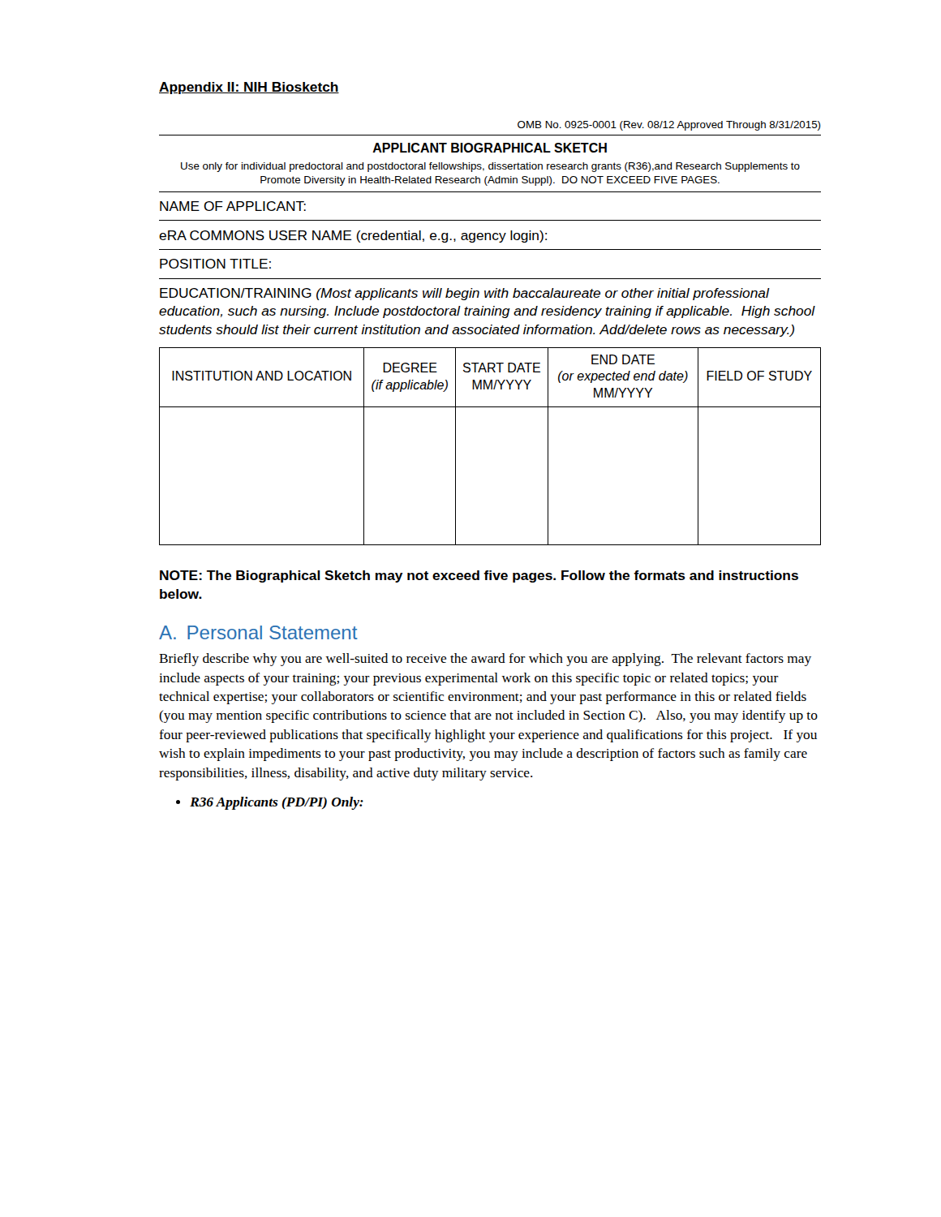Appendix II: NIH Biosketch
OMB No. 0925-0001 (Rev. 08/12 Approved Through 8/31/2015)
APPLICANT BIOGRAPHICAL SKETCH
Use only for individual predoctoral and postdoctoral fellowships, dissertation research grants (R36),and Research Supplements to Promote Diversity in Health-Related Research (Admin Suppl). DO NOT EXCEED FIVE PAGES.
NAME OF APPLICANT:
eRA COMMONS USER NAME (credential, e.g., agency login):
POSITION TITLE:
EDUCATION/TRAINING (Most applicants will begin with baccalaureate or other initial professional education, such as nursing. Include postdoctoral training and residency training if applicable. High school students should list their current institution and associated information. Add/delete rows as necessary.)
| INSTITUTION AND LOCATION | DEGREE (if applicable) | START DATE MM/YYYY | END DATE (or expected end date) MM/YYYY | FIELD OF STUDY |
| --- | --- | --- | --- | --- |
NOTE: The Biographical Sketch may not exceed five pages. Follow the formats and instructions below.
A. Personal Statement
Briefly describe why you are well-suited to receive the award for which you are applying. The relevant factors may include aspects of your training; your previous experimental work on this specific topic or related topics; your technical expertise; your collaborators or scientific environment; and your past performance in this or related fields (you may mention specific contributions to science that are not included in Section C). Also, you may identify up to four peer-reviewed publications that specifically highlight your experience and qualifications for this project. If you wish to explain impediments to your past productivity, you may include a description of factors such as family care responsibilities, illness, disability, and active duty military service.
R36 Applicants (PD/PI) Only: